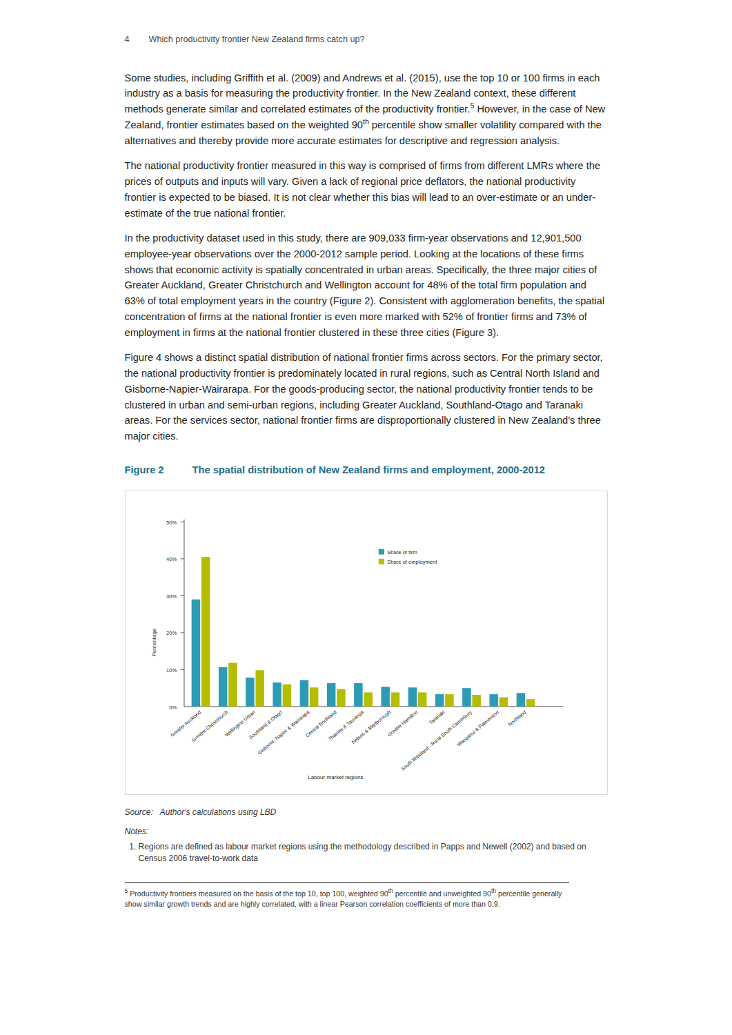4 Which productivity frontier New Zealand firms catch up?
Some studies, including Griffith et al. (2009) and Andrews et al. (2015), use the top 10 or 100 firms in each industry as a basis for measuring the productivity frontier. In the New Zealand context, these different methods generate similar and correlated estimates of the productivity frontier.5 However, in the case of New Zealand, frontier estimates based on the weighted 90th percentile show smaller volatility compared with the alternatives and thereby provide more accurate estimates for descriptive and regression analysis.
The national productivity frontier measured in this way is comprised of firms from different LMRs where the prices of outputs and inputs will vary. Given a lack of regional price deflators, the national productivity frontier is expected to be biased. It is not clear whether this bias will lead to an over-estimate or an under-estimate of the true national frontier.
In the productivity dataset used in this study, there are 909,033 firm-year observations and 12,901,500 employee-year observations over the 2000-2012 sample period. Looking at the locations of these firms shows that economic activity is spatially concentrated in urban areas. Specifically, the three major cities of Greater Auckland, Greater Christchurch and Wellington account for 48% of the total firm population and 63% of total employment years in the country (Figure 2). Consistent with agglomeration benefits, the spatial concentration of firms at the national frontier is even more marked with 52% of frontier firms and 73% of employment in firms at the national frontier clustered in these three cities (Figure 3).
Figure 4 shows a distinct spatial distribution of national frontier firms across sectors. For the primary sector, the national productivity frontier is predominately located in rural regions, such as Central North Island and Gisborne-Napier-Wairarapa. For the goods-producing sector, the national productivity frontier tends to be clustered in urban and semi-urban regions, including Greater Auckland, Southland-Otago and Taranaki areas. For the services sector, national frontier firms are disproportionally clustered in New Zealand's three major cities.
Figure 2 The spatial distribution of New Zealand firms and employment, 2000-2012
Percentage 50% 40% 30% 20% 10% 0% Share of firm Share of employment Greater Auckland Greater Christchurch Wellington Urban Southland & Otago Gisborne, Napier & Wairarapa Central Northland Thames & Tauranga Nelson & Marlborough Greater Hamilton Taranaki South Westland - Rural South Canterbury Wanganui & Palmerston Northland Labour market regions
Source: Author's calculations using LBD
Notes:
Regions are defined as labour market regions using the methodology described in Papps and Newell (2002) and based on Census 2006 travel-to-work data
5 Productivity frontiers measured on the basis of the top 10, top 100, weighted 90th percentile and unweighted 90th percentile generally show similar growth trends and are highly correlated, with a linear Pearson correlation coefficients of more than 0.9.